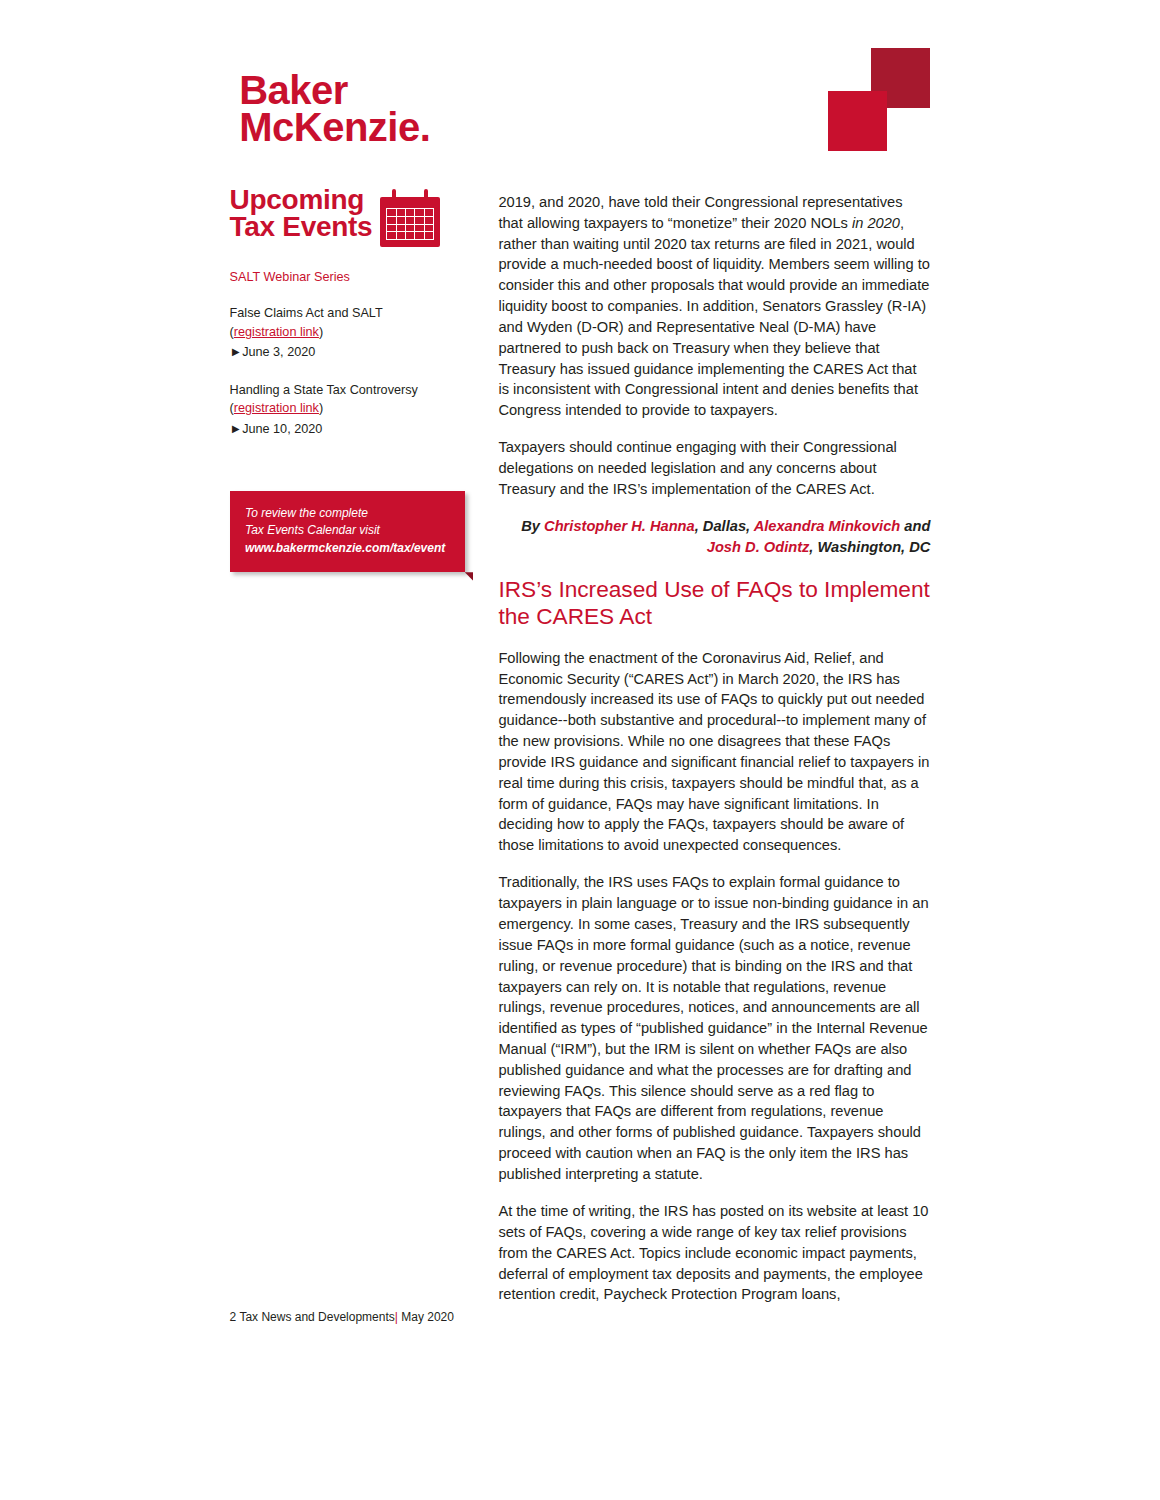BakerMcKenzie.
Upcoming
Tax Events
SALT Webinar Series
False Claims Act and SALT
(registration link)
►June 3, 2020
Handling a State Tax Controversy
(registration link)
►June 10, 2020
To review the complete
Tax Events Calendar visit
www.bakermckenzie.com/tax/event
2019, and 2020, have told their Congressional representatives that allowing taxpayers to “monetize” their 2020 NOLs in 2020, rather than waiting until 2020 tax returns are filed in 2021, would provide a much-needed boost of liquidity. Members seem willing to consider this and other proposals that would provide an immediate liquidity boost to companies. In addition, Senators Grassley (R-IA) and Wyden (D-OR) and Representative Neal (D-MA) have partnered to push back on Treasury when they believe that Treasury has issued guidance implementing the CARES Act that is inconsistent with Congressional intent and denies benefits that Congress intended to provide to taxpayers.
Taxpayers should continue engaging with their Congressional delegations on needed legislation and any concerns about Treasury and the IRS’s implementation of the CARES Act.
By Christopher H. Hanna, Dallas, Alexandra Minkovich and
Josh D. Odintz, Washington, DC
IRS’s Increased Use of FAQs to Implement the CARES Act
Following the enactment of the Coronavirus Aid, Relief, and Economic Security (“CARES Act”) in March 2020, the IRS has tremendously increased its use of FAQs to quickly put out needed guidance--both substantive and procedural--to implement many of the new provisions. While no one disagrees that these FAQs provide IRS guidance and significant financial relief to taxpayers in real time during this crisis, taxpayers should be mindful that, as a form of guidance, FAQs may have significant limitations. In deciding how to apply the FAQs, taxpayers should be aware of those limitations to avoid unexpected consequences.
Traditionally, the IRS uses FAQs to explain formal guidance to taxpayers in plain language or to issue non-binding guidance in an emergency. In some cases, Treasury and the IRS subsequently issue FAQs in more formal guidance (such as a notice, revenue ruling, or revenue procedure) that is binding on the IRS and that taxpayers can rely on. It is notable that regulations, revenue rulings, revenue procedures, notices, and announcements are all identified as types of “published guidance” in the Internal Revenue Manual (“IRM”), but the IRM is silent on whether FAQs are also published guidance and what the processes are for drafting and reviewing FAQs. This silence should serve as a red flag to taxpayers that FAQs are different from regulations, revenue rulings, and other forms of published guidance. Taxpayers should proceed with caution when an FAQ is the only item the IRS has published interpreting a statute.
At the time of writing, the IRS has posted on its website at least 10 sets of FAQs, covering a wide range of key tax relief provisions from the CARES Act. Topics include economic impact payments, deferral of employment tax deposits and payments, the employee retention credit, Paycheck Protection Program loans,
2 Tax News and Developments| May 2020